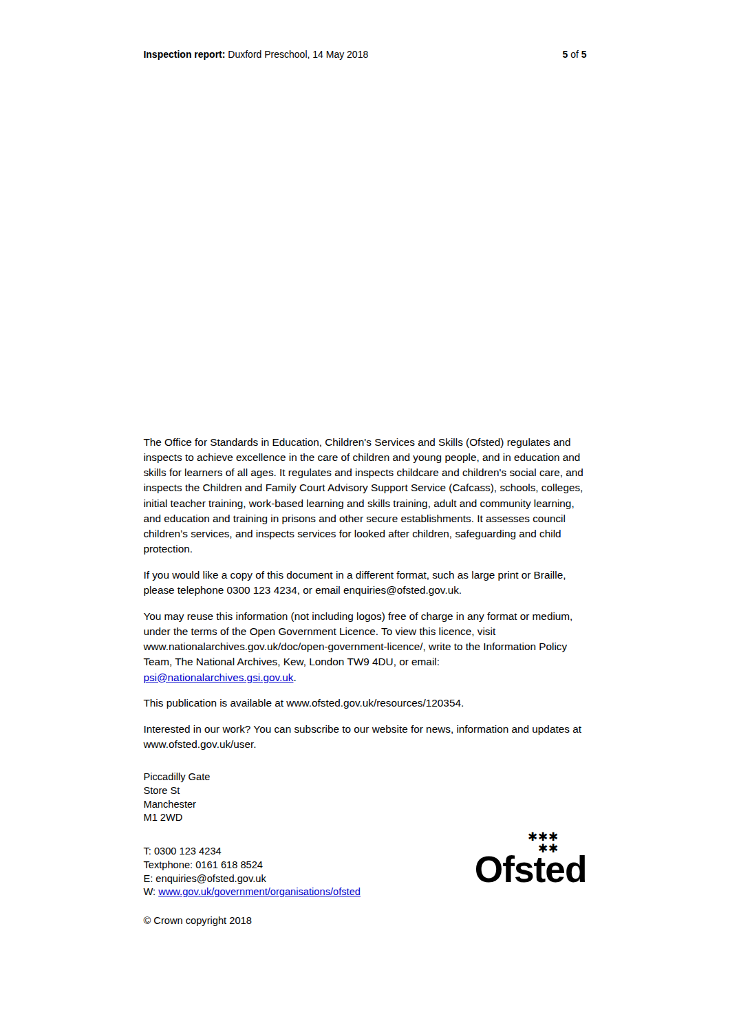Inspection report: Duxford Preschool, 14 May 2018
5 of 5
The Office for Standards in Education, Children's Services and Skills (Ofsted) regulates and inspects to achieve excellence in the care of children and young people, and in education and skills for learners of all ages. It regulates and inspects childcare and children's social care, and inspects the Children and Family Court Advisory Support Service (Cafcass), schools, colleges, initial teacher training, work-based learning and skills training, adult and community learning, and education and training in prisons and other secure establishments. It assesses council children’s services, and inspects services for looked after children, safeguarding and child protection.
If you would like a copy of this document in a different format, such as large print or Braille, please telephone 0300 123 4234, or email enquiries@ofsted.gov.uk.
You may reuse this information (not including logos) free of charge in any format or medium, under the terms of the Open Government Licence. To view this licence, visit www.nationalarchives.gov.uk/doc/open-government-licence/, write to the Information Policy Team, The National Archives, Kew, London TW9 4DU, or email: psi@nationalarchives.gsi.gov.uk.
This publication is available at www.ofsted.gov.uk/resources/120354.
Interested in our work? You can subscribe to our website for news, information and updates at www.ofsted.gov.uk/user.
Piccadilly Gate
Store St
Manchester
M1 2WD
T: 0300 123 4234
Textphone: 0161 618 8524
E: enquiries@ofsted.gov.uk
W: www.gov.uk/government/organisations/ofsted
✱✱✱
✱✱
Ofsted
© Crown copyright 2018